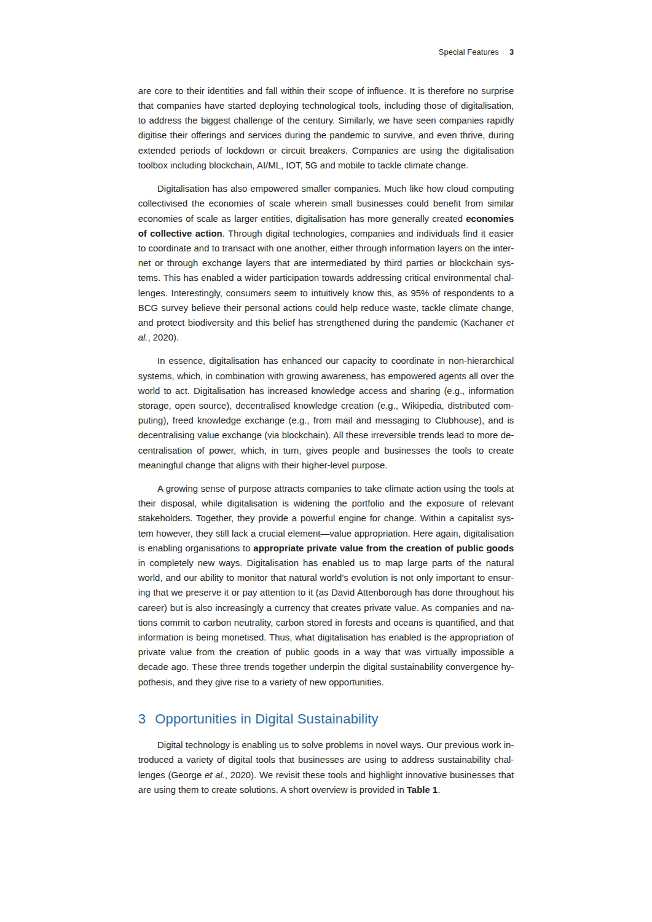Special Features 3
are core to their identities and fall within their scope of influence. It is therefore no surprise that companies have started deploying technological tools, including those of digitalisation, to address the biggest challenge of the century. Similarly, we have seen companies rapidly digitise their offerings and services during the pandemic to survive, and even thrive, during extended periods of lockdown or circuit breakers. Companies are using the digitalisation toolbox including blockchain, AI/ML, IOT, 5G and mobile to tackle climate change.
Digitalisation has also empowered smaller companies. Much like how cloud computing collectivised the economies of scale wherein small businesses could benefit from similar economies of scale as larger entities, digitalisation has more generally created economies of collective action. Through digital technologies, companies and individuals find it easier to coordinate and to transact with one another, either through information layers on the internet or through exchange layers that are intermediated by third parties or blockchain systems. This has enabled a wider participation towards addressing critical environmental challenges. Interestingly, consumers seem to intuitively know this, as 95% of respondents to a BCG survey believe their personal actions could help reduce waste, tackle climate change, and protect biodiversity and this belief has strengthened during the pandemic (Kachaner et al., 2020).
In essence, digitalisation has enhanced our capacity to coordinate in non-hierarchical systems, which, in combination with growing awareness, has empowered agents all over the world to act. Digitalisation has increased knowledge access and sharing (e.g., information storage, open source), decentralised knowledge creation (e.g., Wikipedia, distributed computing), freed knowledge exchange (e.g., from mail and messaging to Clubhouse), and is decentralising value exchange (via blockchain). All these irreversible trends lead to more decentralisation of power, which, in turn, gives people and businesses the tools to create meaningful change that aligns with their higher-level purpose.
A growing sense of purpose attracts companies to take climate action using the tools at their disposal, while digitalisation is widening the portfolio and the exposure of relevant stakeholders. Together, they provide a powerful engine for change. Within a capitalist system however, they still lack a crucial element—value appropriation. Here again, digitalisation is enabling organisations to appropriate private value from the creation of public goods in completely new ways. Digitalisation has enabled us to map large parts of the natural world, and our ability to monitor that natural world’s evolution is not only important to ensuring that we preserve it or pay attention to it (as David Attenborough has done throughout his career) but is also increasingly a currency that creates private value. As companies and nations commit to carbon neutrality, carbon stored in forests and oceans is quantified, and that information is being monetised. Thus, what digitalisation has enabled is the appropriation of private value from the creation of public goods in a way that was virtually impossible a decade ago. These three trends together underpin the digital sustainability convergence hypothesis, and they give rise to a variety of new opportunities.
3 Opportunities in Digital Sustainability
Digital technology is enabling us to solve problems in novel ways. Our previous work introduced a variety of digital tools that businesses are using to address sustainability challenges (George et al., 2020). We revisit these tools and highlight innovative businesses that are using them to create solutions. A short overview is provided in Table 1.